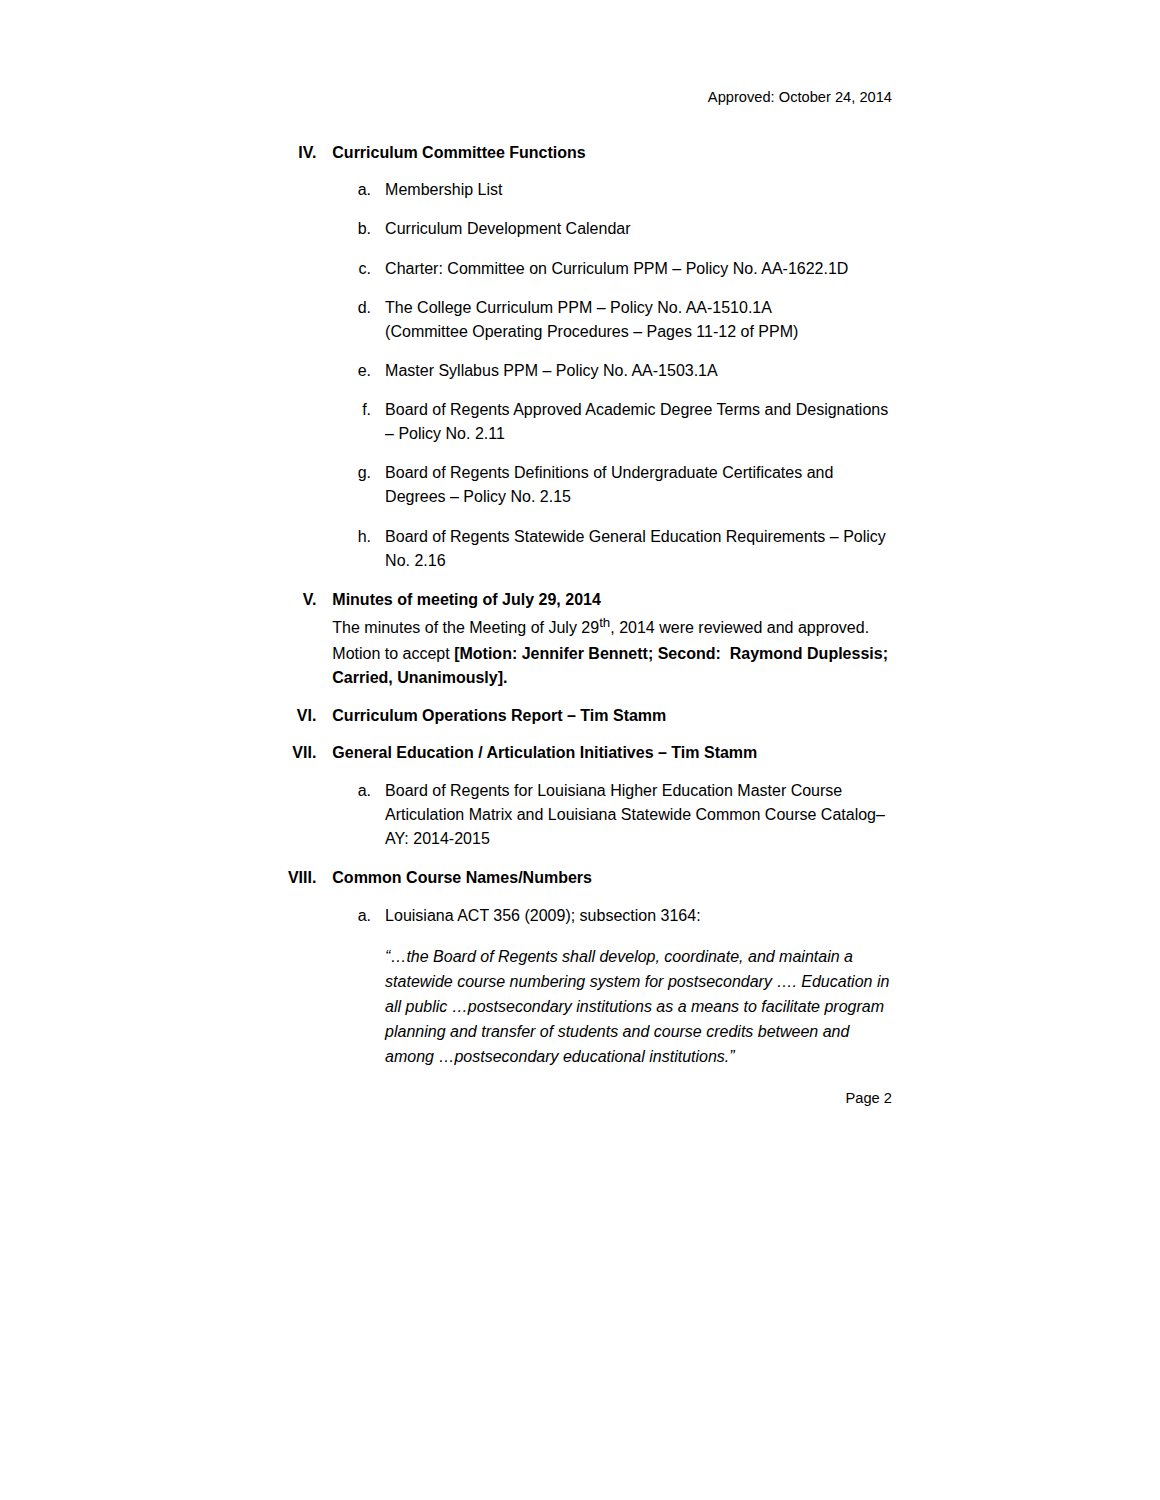Approved: October 24, 2014
Curriculum Committee Functions
Membership List
Curriculum Development Calendar
Charter: Committee on Curriculum PPM – Policy No. AA-1622.1D
The College Curriculum PPM – Policy No. AA-1510.1A
(Committee Operating Procedures – Pages 11-12 of PPM)
Master Syllabus PPM – Policy No. AA-1503.1A
Board of Regents Approved Academic Degree Terms and Designations – Policy No. 2.11
Board of Regents Definitions of Undergraduate Certificates and Degrees – Policy No. 2.15
Board of Regents Statewide General Education Requirements – Policy No. 2.16
Minutes of meeting of July 29, 2014 The minutes of the Meeting of July 29th, 2014 were reviewed and approved. Motion to accept [Motion: Jennifer Bennett; Second: Raymond Duplessis; Carried, Unanimously].
Curriculum Operations Report – Tim Stamm
General Education / Articulation Initiatives – Tim Stamm
Board of Regents for Louisiana Higher Education Master Course Articulation Matrix and Louisiana Statewide Common Course Catalog– AY: 2014-2015
Common Course Names/Numbers
Louisiana ACT 356 (2009); subsection 3164:
“…the Board of Regents shall develop, coordinate, and maintain a statewide course numbering system for postsecondary …. Education in all public …postsecondary institutions as a means to facilitate program planning and transfer of students and course credits between and among …postsecondary educational institutions.”
Page 2